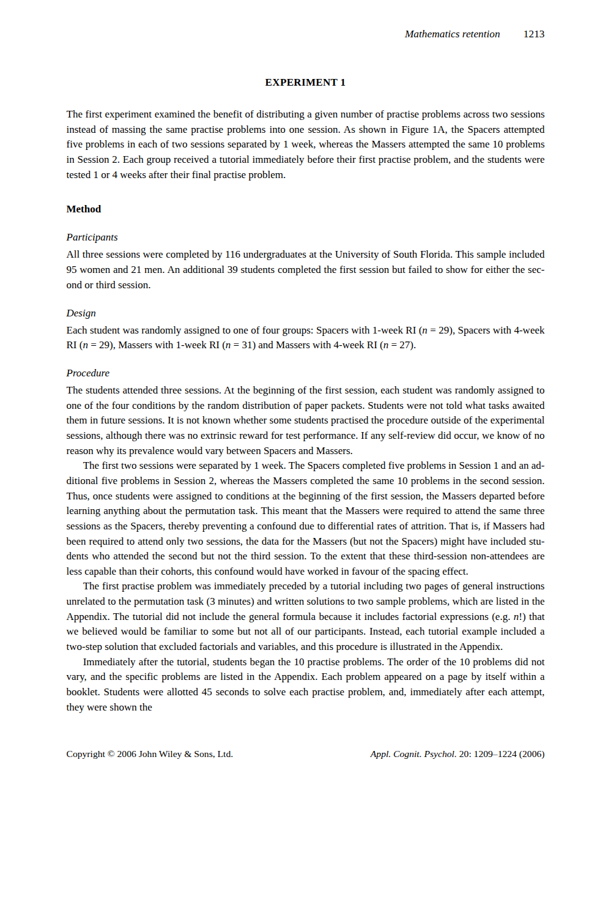Mathematics retention1213
EXPERIMENT 1
The first experiment examined the benefit of distributing a given number of practise problems across two sessions instead of massing the same practise problems into one session. As shown in Figure 1A, the Spacers attempted five problems in each of two sessions separated by 1 week, whereas the Massers attempted the same 10 problems in Session 2. Each group received a tutorial immediately before their first practise problem, and the students were tested 1 or 4 weeks after their final practise problem.
Method
Participants
All three sessions were completed by 116 undergraduates at the University of South Florida. This sample included 95 women and 21 men. An additional 39 students completed the first session but failed to show for either the second or third session.
Design
Each student was randomly assigned to one of four groups: Spacers with 1-week RI (n = 29), Spacers with 4-week RI (n = 29), Massers with 1-week RI (n = 31) and Massers with 4-week RI (n = 27).
Procedure
The students attended three sessions. At the beginning of the first session, each student was randomly assigned to one of the four conditions by the random distribution of paper packets. Students were not told what tasks awaited them in future sessions. It is not known whether some students practised the procedure outside of the experimental sessions, although there was no extrinsic reward for test performance. If any self-review did occur, we know of no reason why its prevalence would vary between Spacers and Massers.
The first two sessions were separated by 1 week. The Spacers completed five problems in Session 1 and an additional five problems in Session 2, whereas the Massers completed the same 10 problems in the second session. Thus, once students were assigned to conditions at the beginning of the first session, the Massers departed before learning anything about the permutation task. This meant that the Massers were required to attend the same three sessions as the Spacers, thereby preventing a confound due to differential rates of attrition. That is, if Massers had been required to attend only two sessions, the data for the Massers (but not the Spacers) might have included students who attended the second but not the third session. To the extent that these third-session non-attendees are less capable than their cohorts, this confound would have worked in favour of the spacing effect.
The first practise problem was immediately preceded by a tutorial including two pages of general instructions unrelated to the permutation task (3 minutes) and written solutions to two sample problems, which are listed in the Appendix. The tutorial did not include the general formula because it includes factorial expressions (e.g. n!) that we believed would be familiar to some but not all of our participants. Instead, each tutorial example included a two-step solution that excluded factorials and variables, and this procedure is illustrated in the Appendix.
Immediately after the tutorial, students began the 10 practise problems. The order of the 10 problems did not vary, and the specific problems are listed in the Appendix. Each problem appeared on a page by itself within a booklet. Students were allotted 45 seconds to solve each practise problem, and, immediately after each attempt, they were shown the
Copyright © 2006 John Wiley & Sons, Ltd. Appl. Cognit. Psychol. 20: 1209–1224 (2006)